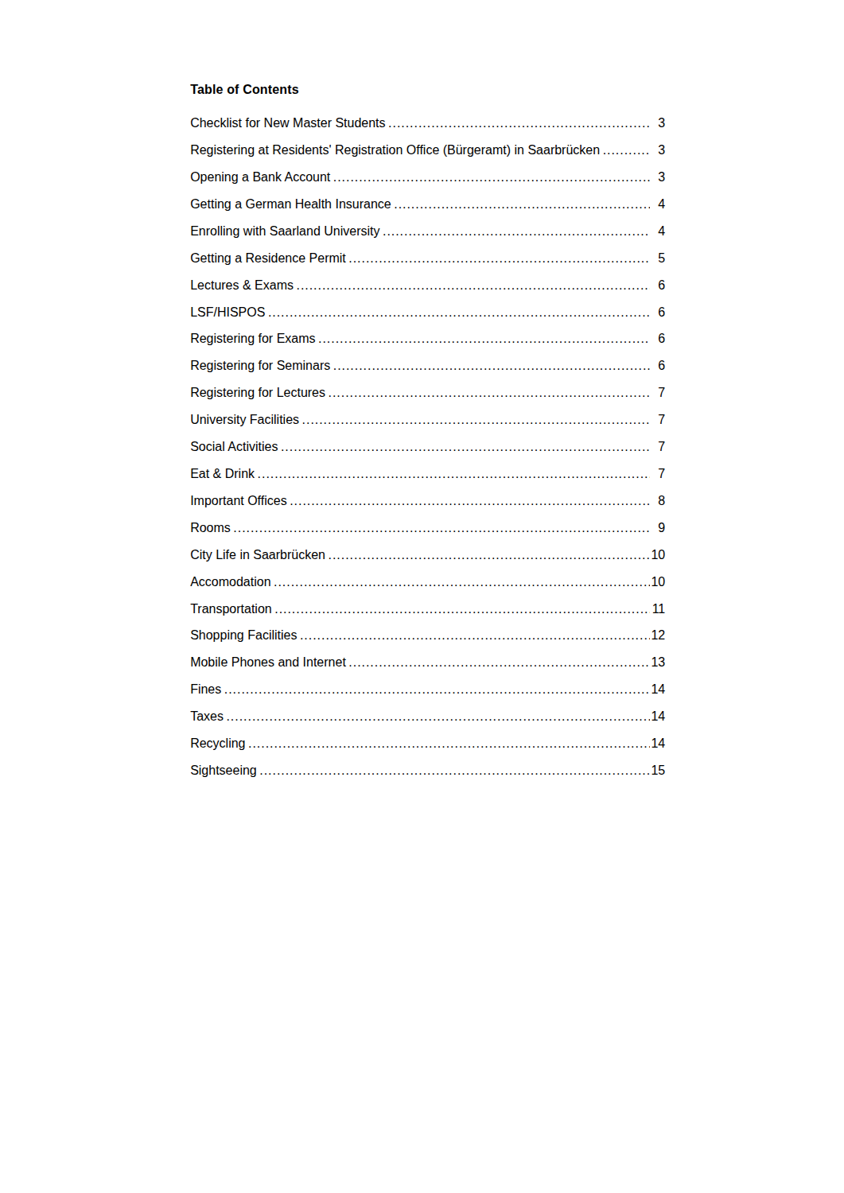Table of Contents
Checklist for New Master Students ........................................................................................................... 3
Registering at Residents' Registration Office (Bürgeramt) in Saarbrücken ....................................... 3
Opening a Bank Account .............................................................................................................. 3
Getting a German Health Insurance .............................................................................................. 4
Enrolling with Saarland University ................................................................................................ 4
Getting a Residence Permit ............................................................................................................. 5
Lectures & Exams ......................................................................................................................... 6
LSF/HISPOS ................................................................................................................................. 6
Registering for Exams ................................................................................................................. 6
Registering for Seminars ............................................................................................................. 6
Registering for Lectures .............................................................................................................. 7
University Facilities ....................................................................................................................... 7
Social Activities ......................................................................................................................... 7
Eat & Drink .................................................................................................................................. 7
Important Offices ....................................................................................................................... 8
Rooms ....................................................................................................................................... 9
City Life in Saarbrücken ................................................................................................................. 10
Accomodation ......................................................................................................................... 10
Transportation ......................................................................................................................... 11
Shopping Facilities .................................................................................................................... 12
Mobile Phones and Internet ......................................................................................................... 13
Fines ......................................................................................................................................... 14
Taxes ........................................................................................................................................ 14
Recycling .................................................................................................................................. 14
Sightseeing .............................................................................................................................. 15